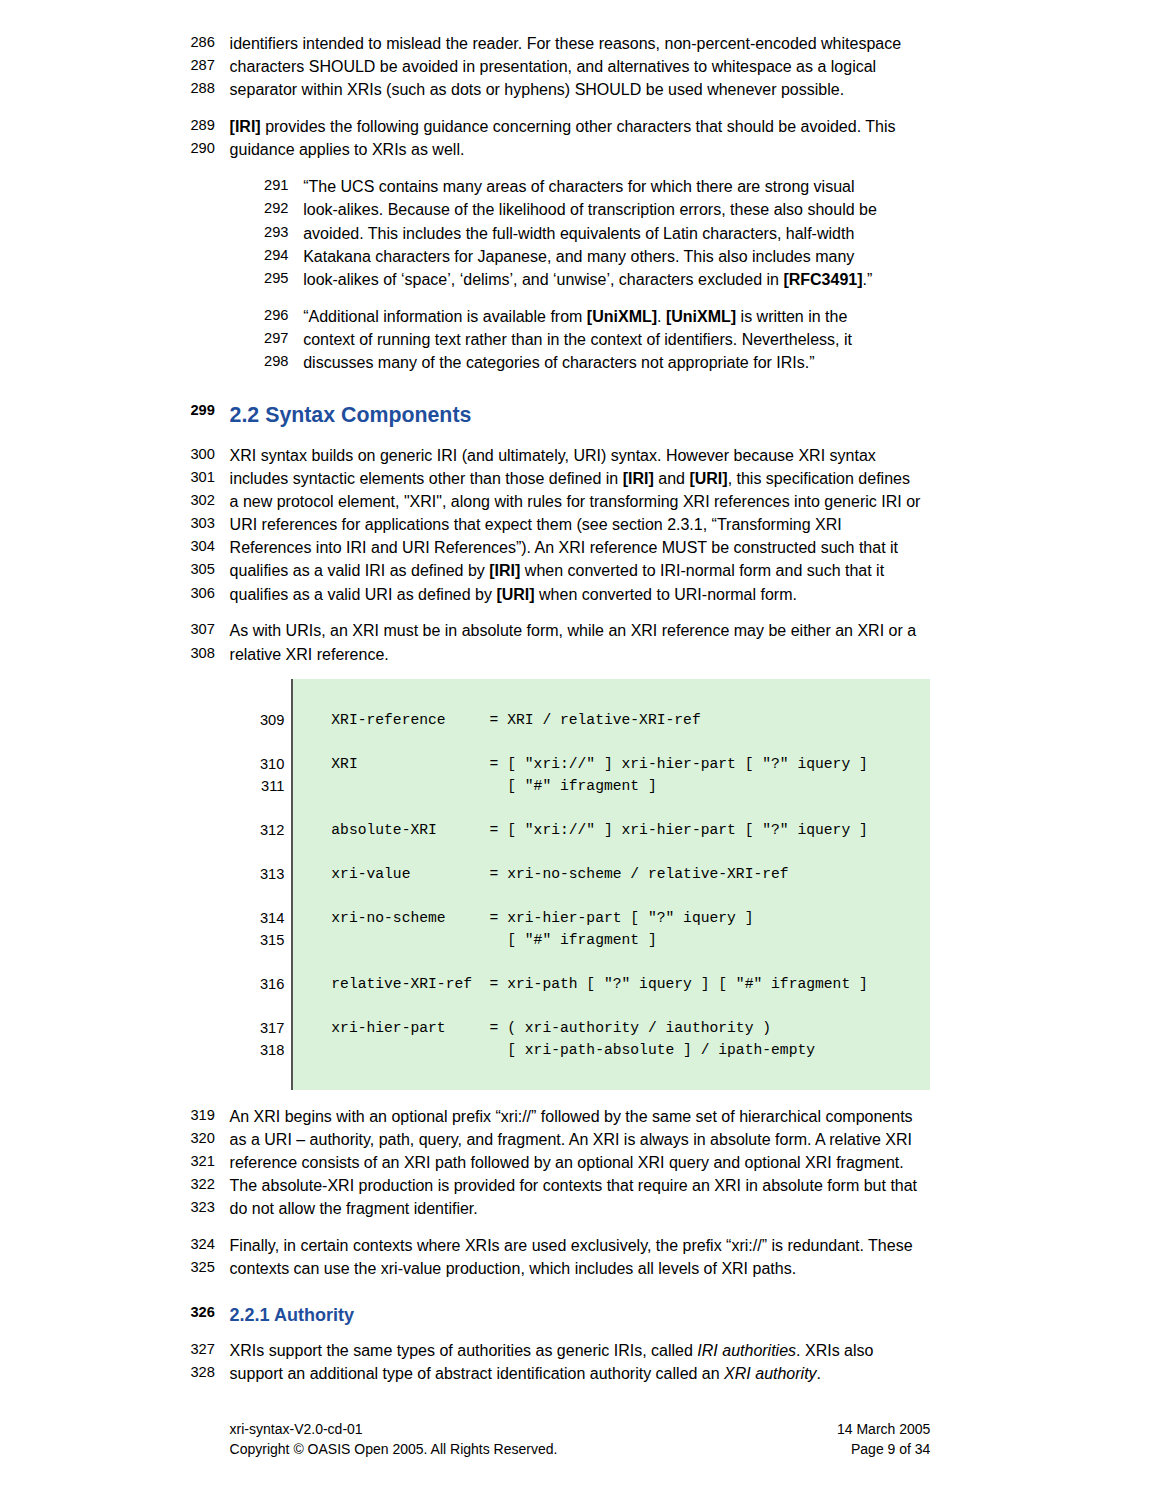286identifiers intended to mislead the reader. For these reasons, non-percent-encoded whitespace
287characters SHOULD be avoided in presentation, and alternatives to whitespace as a logical
288separator within XRIs (such as dots or hyphens) SHOULD be used whenever possible.
289[IRI] provides the following guidance concerning other characters that should be avoided. This
290guidance applies to XRIs as well.
291“The UCS contains many areas of characters for which there are strong visual
292look-alikes. Because of the likelihood of transcription errors, these also should be
293avoided. This includes the full-width equivalents of Latin characters, half-width
294 Katakana characters for Japanese, and many others. This also includes many
295look-alikes of ‘space’, ‘delims’, and ‘unwise’, characters excluded in [RFC3491].”
296“Additional information is available from [UniXML]. [UniXML] is written in the
297context of running text rather than in the context of identifiers. Nevertheless, it
298discusses many of the categories of characters not appropriate for IRIs.”
2992.2 Syntax Components
300 XRI syntax builds on generic IRI (and ultimately, URI) syntax. However because XRI syntax
301includes syntactic elements other than those defined in [IRI] and [URI], this specification defines
302a new protocol element, "XRI", along with rules for transforming XRI references into generic IRI or
303 URI references for applications that expect them (see section 2.3.1, “Transforming XRI
304 References into IRI and URI References”). An XRI reference MUST be constructed such that it
305qualifies as a valid IRI as defined by [IRI] when converted to IRI-normal form and such that it
306qualifies as a valid URI as defined by [URI] when converted to URI-normal form.
307 As with URIs, an XRI must be in absolute form, while an XRI reference may be either an XRI or a
308relative XRI reference.
309 XRI-reference = XRI / relative-XRI-ref 310 XRI = [ "xri://" ] xri-hier-part [ "?" iquery ] 311 [ "#" ifragment ] 312 absolute-XRI = [ "xri://" ] xri-hier-part [ "?" iquery ] 313 xri-value = xri-no-scheme / relative-XRI-ref 314 xri-no-scheme = xri-hier-part [ "?" iquery ] 315 [ "#" ifragment ] 316 relative-XRI-ref = xri-path [ "?" iquery ] [ "#" ifragment ] 317 xri-hier-part = ( xri-authority / iauthority ) 318 [ xri-path-absolute ] / ipath-empty
319 An XRI begins with an optional prefix “xri://” followed by the same set of hierarchical components
320as a URI – authority, path, query, and fragment. An XRI is always in absolute form. A relative XRI
321reference consists of an XRI path followed by an optional XRI query and optional XRI fragment.
322 The absolute-XRI production is provided for contexts that require an XRI in absolute form but that
323do not allow the fragment identifier.
324 Finally, in certain contexts where XRIs are used exclusively, the prefix “xri://” is redundant. These
325contexts can use the xri-value production, which includes all levels of XRI paths.
3262.2.1 Authority
327 XRIs support the same types of authorities as generic IRIs, called IRI authorities. XRIs also
328support an additional type of abstract identification authority called an XRI authority.
xri-syntax-V2.0-cd-01
Copyright © OASIS Open 2005. All Rights Reserved.
14 March 2005
Page 9 of 34